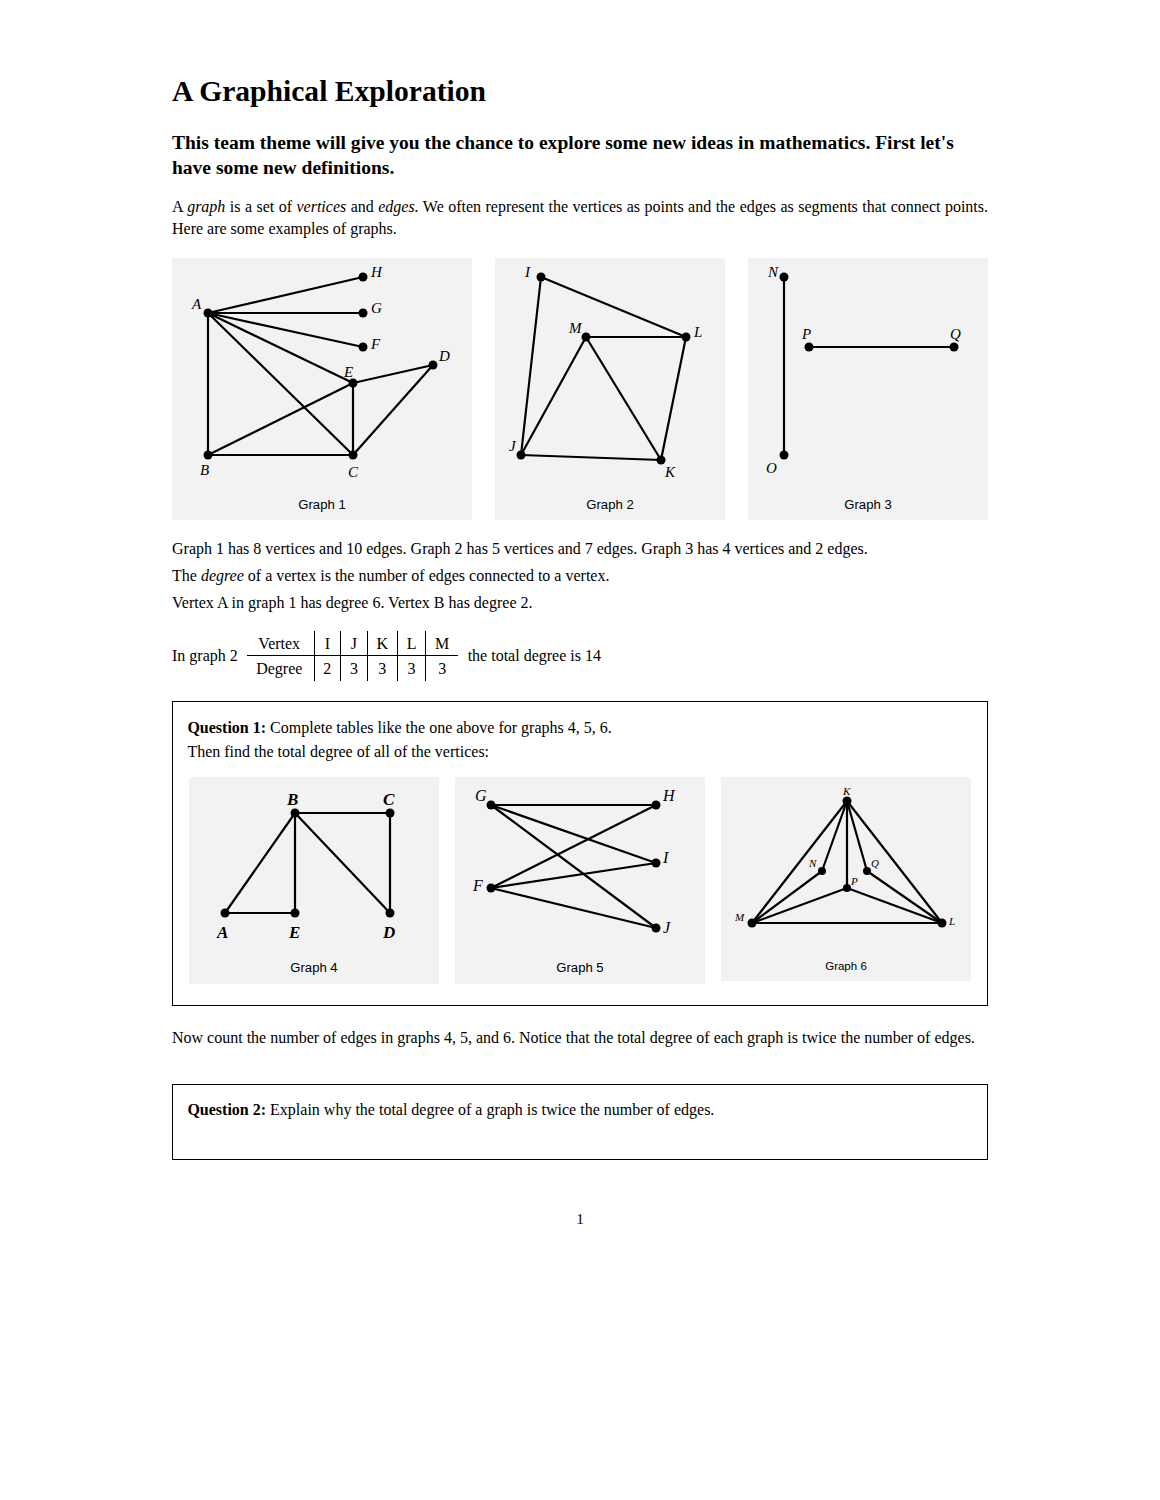A Graphical Exploration
This team theme will give you the chance to explore some new ideas in mathematics. First let's have some new definitions.
A graph is a set of vertices and edges. We often represent the vertices as points and the edges as segments that connect points. Here are some examples of graphs.
A H G F D E B C
Graph 1
I M L J K
Graph 2
N O P Q
Graph 3
Graph 1 has 8 vertices and 10 edges. Graph 2 has 5 vertices and 7 edges. Graph 3 has 4 vertices and 2 edges.
The degree of a vertex is the number of edges connected to a vertex.
Vertex A in graph 1 has degree 6. Vertex B has degree 2.
In graph 2
| Vertex | I | J | K | L | M |
| --- | --- | --- | --- | --- | --- |
| Degree | 2 | 3 | 3 | 3 | 3 |
the total degree is 14
Question 1: Complete tables like the one above for graphs 4, 5, 6.
Then find the total degree of all of the vertices:
B C A E D
Graph 4
G F H I J
Graph 5
K N Q P M L
Graph 6
Now count the number of edges in graphs 4, 5, and 6. Notice that the total degree of each graph is twice the number of edges.
Question 2: Explain why the total degree of a graph is twice the number of edges.
1